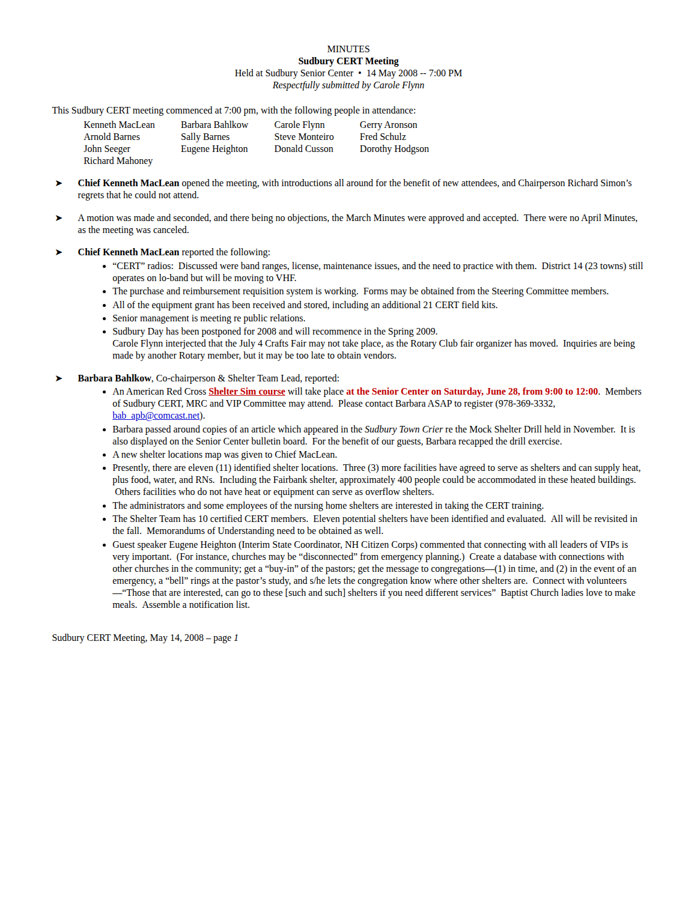MINUTES
Sudbury CERT Meeting
Held at Sudbury Senior Center • 14 May 2008 -- 7:00 PM
Respectfully submitted by Carole Flynn
This Sudbury CERT meeting commenced at 7:00 pm, with the following people in attendance:
| Kenneth MacLean | Barbara Bahlkow | Carole Flynn | Gerry Aronson |
| Arnold Barnes | Sally Barnes | Steve Monteiro | Fred Schulz |
| John Seeger | Eugene Heighton | Donald Cusson | Dorothy Hodgson |
| Richard Mahoney | | | |
➤
Chief Kenneth MacLean opened the meeting, with introductions all around for the benefit of new attendees, and Chairperson Richard Simon’s regrets that he could not attend.
➤
A motion was made and seconded, and there being no objections, the March Minutes were approved and accepted. There were no April Minutes, as the meeting was canceled.
➤
Chief Kenneth MacLean reported the following:
“CERT” radios: Discussed were band ranges, license, maintenance issues, and the need to practice with them. District 14 (23 towns) still operates on lo-band but will be moving to VHF.
The purchase and reimbursement requisition system is working. Forms may be obtained from the Steering Committee members.
All of the equipment grant has been received and stored, including an additional 21 CERT field kits.
Senior management is meeting re public relations.
Sudbury Day has been postponed for 2008 and will recommence in the Spring 2009.
Carole Flynn interjected that the July 4 Crafts Fair may not take place, as the Rotary Club fair organizer has moved. Inquiries are being made by another Rotary member, but it may be too late to obtain vendors.
➤
Barbara Bahlkow, Co-chairperson & Shelter Team Lead, reported:
An American Red Cross Shelter Sim course will take place at the Senior Center on Saturday, June 28, from 9:00 to 12:00. Members of Sudbury CERT, MRC and VIP Committee may attend. Please contact Barbara ASAP to register (978-369-3332, bab_apb@comcast.net).
Barbara passed around copies of an article which appeared in the Sudbury Town Crier re the Mock Shelter Drill held in November. It is also displayed on the Senior Center bulletin board. For the benefit of our guests, Barbara recapped the drill exercise.
A new shelter locations map was given to Chief MacLean.
Presently, there are eleven (11) identified shelter locations. Three (3) more facilities have agreed to serve as shelters and can supply heat, plus food, water, and RNs. Including the Fairbank shelter, approximately 400 people could be accommodated in these heated buildings. Others facilities who do not have heat or equipment can serve as overflow shelters.
The administrators and some employees of the nursing home shelters are interested in taking the CERT training.
The Shelter Team has 10 certified CERT members. Eleven potential shelters have been identified and evaluated. All will be revisited in the fall. Memorandums of Understanding need to be obtained as well.
Guest speaker Eugene Heighton (Interim State Coordinator, NH Citizen Corps) commented that connecting with all leaders of VIPs is very important. (For instance, churches may be “disconnected” from emergency planning.) Create a database with connections with other churches in the community; get a “buy-in” of the pastors; get the message to congregations—(1) in time, and (2) in the event of an emergency, a “bell” rings at the pastor’s study, and s/he lets the congregation know where other shelters are. Connect with volunteers—“Those that are interested, can go to these [such and such] shelters if you need different services” Baptist Church ladies love to make meals. Assemble a notification list.
Sudbury CERT Meeting, May 14, 2008 – page 1